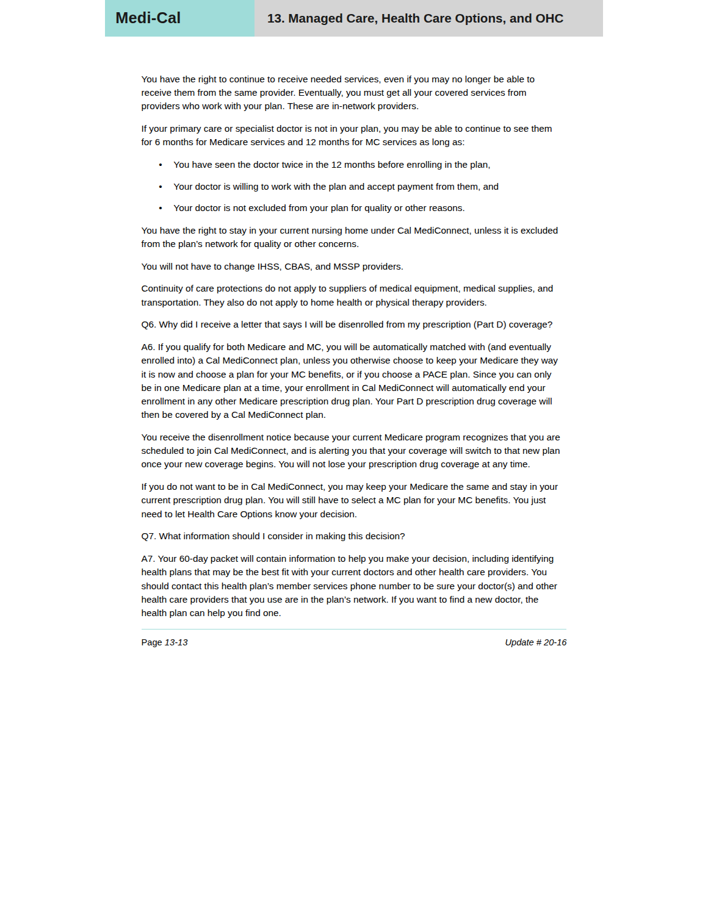Medi-Cal
13. Managed Care, Health Care Options, and OHC
You have the right to continue to receive needed services, even if you may no longer be able to receive them from the same provider. Eventually, you must get all your covered services from providers who work with your plan. These are in-network providers.
If your primary care or specialist doctor is not in your plan, you may be able to continue to see them for 6 months for Medicare services and 12 months for MC services as long as:
You have seen the doctor twice in the 12 months before enrolling in the plan,
Your doctor is willing to work with the plan and accept payment from them, and
Your doctor is not excluded from your plan for quality or other reasons.
You have the right to stay in your current nursing home under Cal MediConnect, unless it is excluded from the plan’s network for quality or other concerns.
You will not have to change IHSS, CBAS, and MSSP providers.
Continuity of care protections do not apply to suppliers of medical equipment, medical supplies, and transportation. They also do not apply to home health or physical therapy providers.
Q6. Why did I receive a letter that says I will be disenrolled from my prescription (Part D) coverage?
A6. If you qualify for both Medicare and MC, you will be automatically matched with (and eventually enrolled into) a Cal MediConnect plan, unless you otherwise choose to keep your Medicare they way it is now and choose a plan for your MC benefits, or if you choose a PACE plan. Since you can only be in one Medicare plan at a time, your enrollment in Cal MediConnect will automatically end your enrollment in any other Medicare prescription drug plan. Your Part D prescription drug coverage will then be covered by a Cal MediConnect plan.
You receive the disenrollment notice because your current Medicare program recognizes that you are scheduled to join Cal MediConnect, and is alerting you that your coverage will switch to that new plan once your new coverage begins. You will not lose your prescription drug coverage at any time.
If you do not want to be in Cal MediConnect, you may keep your Medicare the same and stay in your current prescription drug plan. You will still have to select a MC plan for your MC benefits. You just need to let Health Care Options know your decision.
Q7. What information should I consider in making this decision?
A7. Your 60-day packet will contain information to help you make your decision, including identifying health plans that may be the best fit with your current doctors and other health care providers. You should contact this health plan’s member services phone number to be sure your doctor(s) and other health care providers that you use are in the plan’s network. If you want to find a new doctor, the health plan can help you find one.
Page 13-13
Update # 20-16